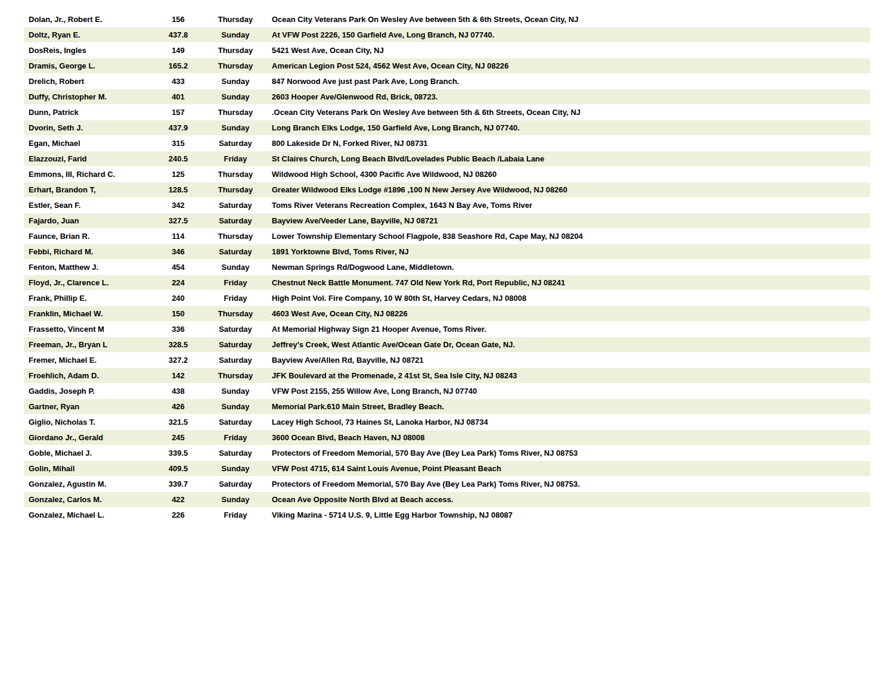| Dolan, Jr., Robert E. | 156 | Thursday | Ocean City Veterans Park On Wesley Ave between 5th & 6th Streets, Ocean City, NJ |
| Doltz, Ryan E. | 437.8 | Sunday | At VFW Post 2226, 150 Garfield Ave, Long Branch, NJ 07740. |
| DosReis, Ingles | 149 | Thursday | 5421 West Ave, Ocean City, NJ |
| Dramis, George L. | 165.2 | Thursday | American Legion Post 524, 4562 West Ave, Ocean City, NJ 08226 |
| Drelich, Robert | 433 | Sunday | 847 Norwood Ave just past Park Ave, Long Branch. |
| Duffy, Christopher M. | 401 | Sunday | 2603 Hooper Ave/Glenwood Rd, Brick, 08723. |
| Dunn, Patrick | 157 | Thursday | .Ocean City Veterans Park On Wesley Ave between 5th & 6th Streets, Ocean City, NJ |
| Dvorin, Seth J. | 437.9 | Sunday | Long Branch Elks Lodge, 150 Garfield Ave, Long Branch, NJ 07740. |
| Egan, Michael | 315 | Saturday | 800 Lakeside Dr N, Forked River, NJ 08731 |
| Elazzouzi, Farid | 240.5 | Friday | St Claires Church, Long Beach Blvd/Lovelades Public Beach /Labaia Lane |
| Emmons, III, Richard C. | 125 | Thursday | Wildwood High School, 4300 Pacific Ave Wildwood, NJ 08260 |
| Erhart, Brandon T, | 128.5 | Thursday | Greater Wildwood Elks Lodge #1896 ,100 N New Jersey Ave Wildwood, NJ 08260 |
| Estler, Sean F. | 342 | Saturday | Toms River Veterans Recreation Complex, 1643 N Bay Ave, Toms River |
| Fajardo, Juan | 327.5 | Saturday | Bayview Ave/Veeder Lane, Bayville, NJ 08721 |
| Faunce, Brian R. | 114 | Thursday | Lower Township Elementary School Flagpole, 838 Seashore Rd, Cape May, NJ 08204 |
| Febbi, Richard M. | 346 | Saturday | 1891 Yorktowne Blvd, Toms River, NJ |
| Fenton, Matthew J. | 454 | Sunday | Newman Springs Rd/Dogwood Lane, Middletown. |
| Floyd, Jr., Clarence L. | 224 | Friday | Chestnut Neck Battle Monument. 747 Old New York Rd, Port Republic, NJ 08241 |
| Frank, Phillip E. | 240 | Friday | High Point Vol. Fire Company, 10 W 80th St, Harvey Cedars, NJ 08008 |
| Franklin, Michael W. | 150 | Thursday | 4603 West Ave, Ocean City, NJ 08226 |
| Frassetto, Vincent M | 336 | Saturday | At Memorial Highway Sign 21 Hooper Avenue, Toms River. |
| Freeman, Jr., Bryan L | 328.5 | Saturday | Jeffrey's Creek, West Atlantic Ave/Ocean Gate Dr, Ocean Gate, NJ. |
| Fremer, Michael E. | 327.2 | Saturday | Bayview Ave/Allen Rd, Bayville, NJ 08721 |
| Froehlich, Adam D. | 142 | Thursday | JFK Boulevard at the Promenade, 2 41st St, Sea Isle City, NJ 08243 |
| Gaddis, Joseph P. | 438 | Sunday | VFW Post 2155, 255 Willow Ave, Long Branch, NJ 07740 |
| Gartner, Ryan | 426 | Sunday | Memorial Park.610 Main Street, Bradley Beach. |
| Giglio, Nicholas T. | 321.5 | Saturday | Lacey High School, 73 Haines St, Lanoka Harbor, NJ 08734 |
| Giordano Jr., Gerald | 245 | Friday | 3600 Ocean Blvd, Beach Haven, NJ 08008 |
| Goble, Michael J. | 339.5 | Saturday | Protectors of Freedom Memorial, 570 Bay Ave (Bey Lea Park) Toms River, NJ 08753 |
| Golin, Mihail | 409.5 | Sunday | VFW Post 4715, 614 Saint Louis Avenue, Point Pleasant Beach |
| Gonzalez, Agustin M. | 339.7 | Saturday | Protectors of Freedom Memorial, 570 Bay Ave (Bey Lea Park) Toms River, NJ 08753. |
| Gonzalez, Carlos M. | 422 | Sunday | Ocean Ave Opposite North Blvd at Beach access. |
| Gonzalez, Michael L. | 226 | Friday | Viking Marina - 5714 U.S. 9, Little Egg Harbor Township, NJ 08087 |